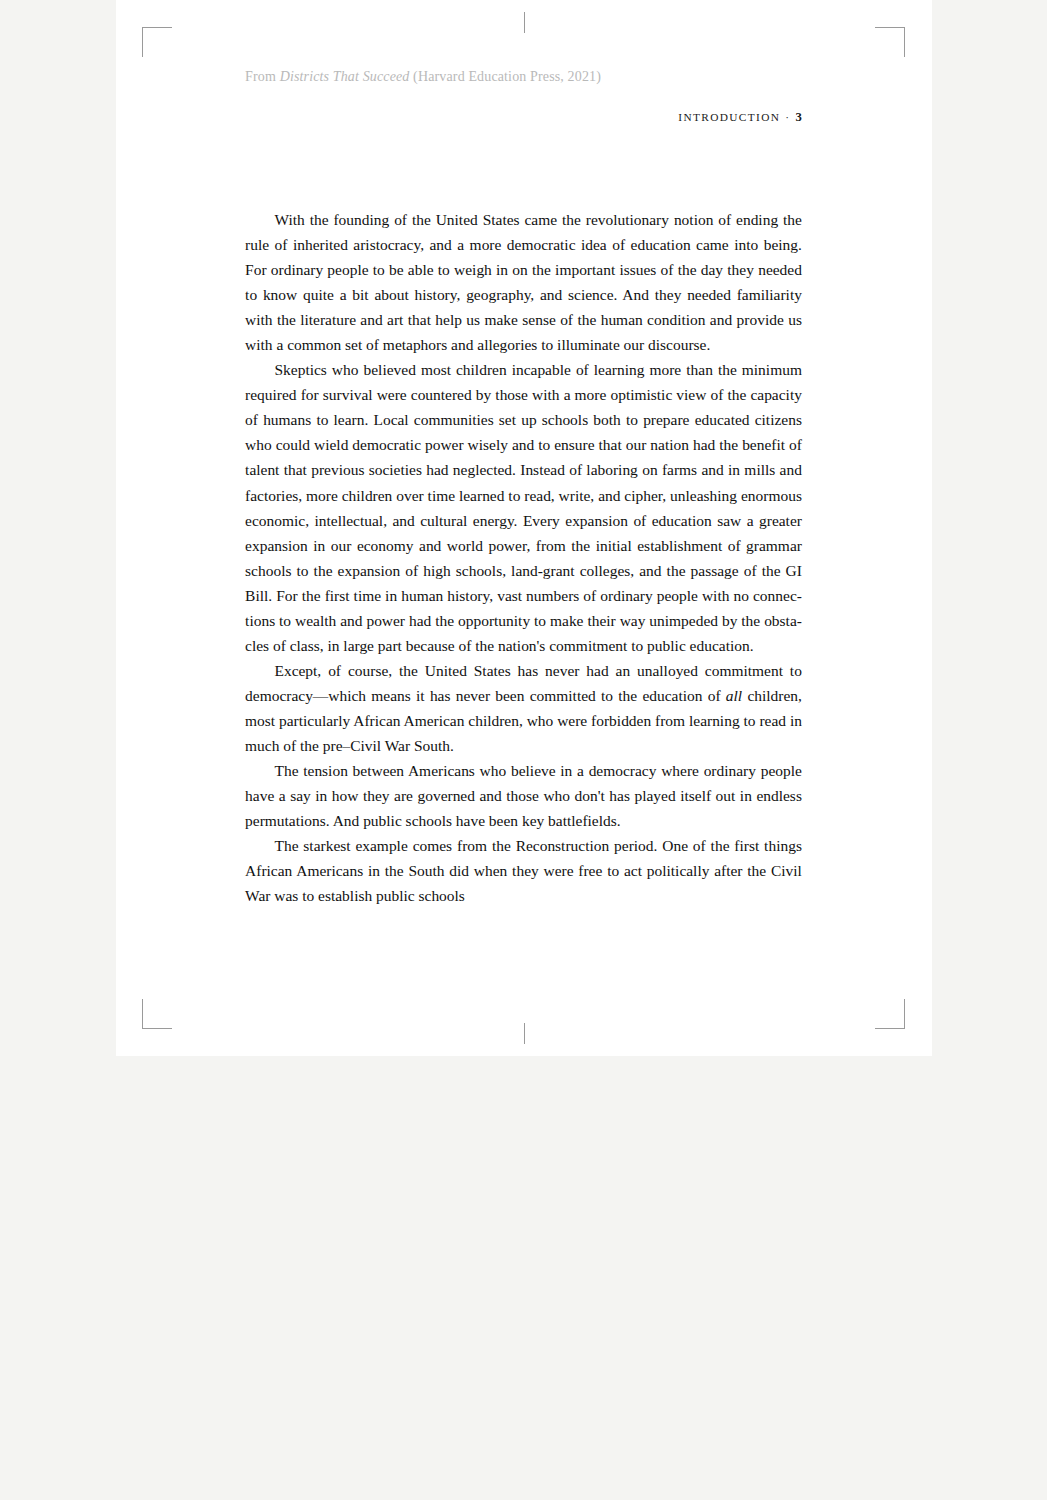From Districts That Succeed (Harvard Education Press, 2021)
INTRODUCTION·3
With the founding of the United States came the revolutionary notion of ending the rule of inherited aristocracy, and a more democratic idea of education came into being. For ordinary people to be able to weigh in on the important issues of the day they needed to know quite a bit about history, geography, and science. And they needed familiarity with the literature and art that help us make sense of the human condition and provide us with a common set of metaphors and allegories to illuminate our discourse.
Skeptics who believed most children incapable of learning more than the minimum required for survival were countered by those with a more optimistic view of the capacity of humans to learn. Local communities set up schools both to prepare educated citizens who could wield democratic power wisely and to ensure that our nation had the benefit of talent that previous societies had neglected. Instead of laboring on farms and in mills and factories, more children over time learned to read, write, and cipher, unleashing enormous economic, intellectual, and cultural energy. Every expansion of education saw a greater expansion in our economy and world power, from the initial establishment of grammar schools to the expansion of high schools, land-grant colleges, and the passage of the GI Bill. For the first time in human history, vast numbers of ordinary people with no connections to wealth and power had the opportunity to make their way unimpeded by the obstacles of class, in large part because of the nation's commitment to public education.
Except, of course, the United States has never had an unalloyed commitment to democracy—which means it has never been committed to the education of all children, most particularly African American children, who were forbidden from learning to read in much of the pre–Civil War South.
The tension between Americans who believe in a democracy where ordinary people have a say in how they are governed and those who don't has played itself out in endless permutations. And public schools have been key battlefields.
The starkest example comes from the Reconstruction period. One of the first things African Americans in the South did when they were free to act politically after the Civil War was to establish public schools